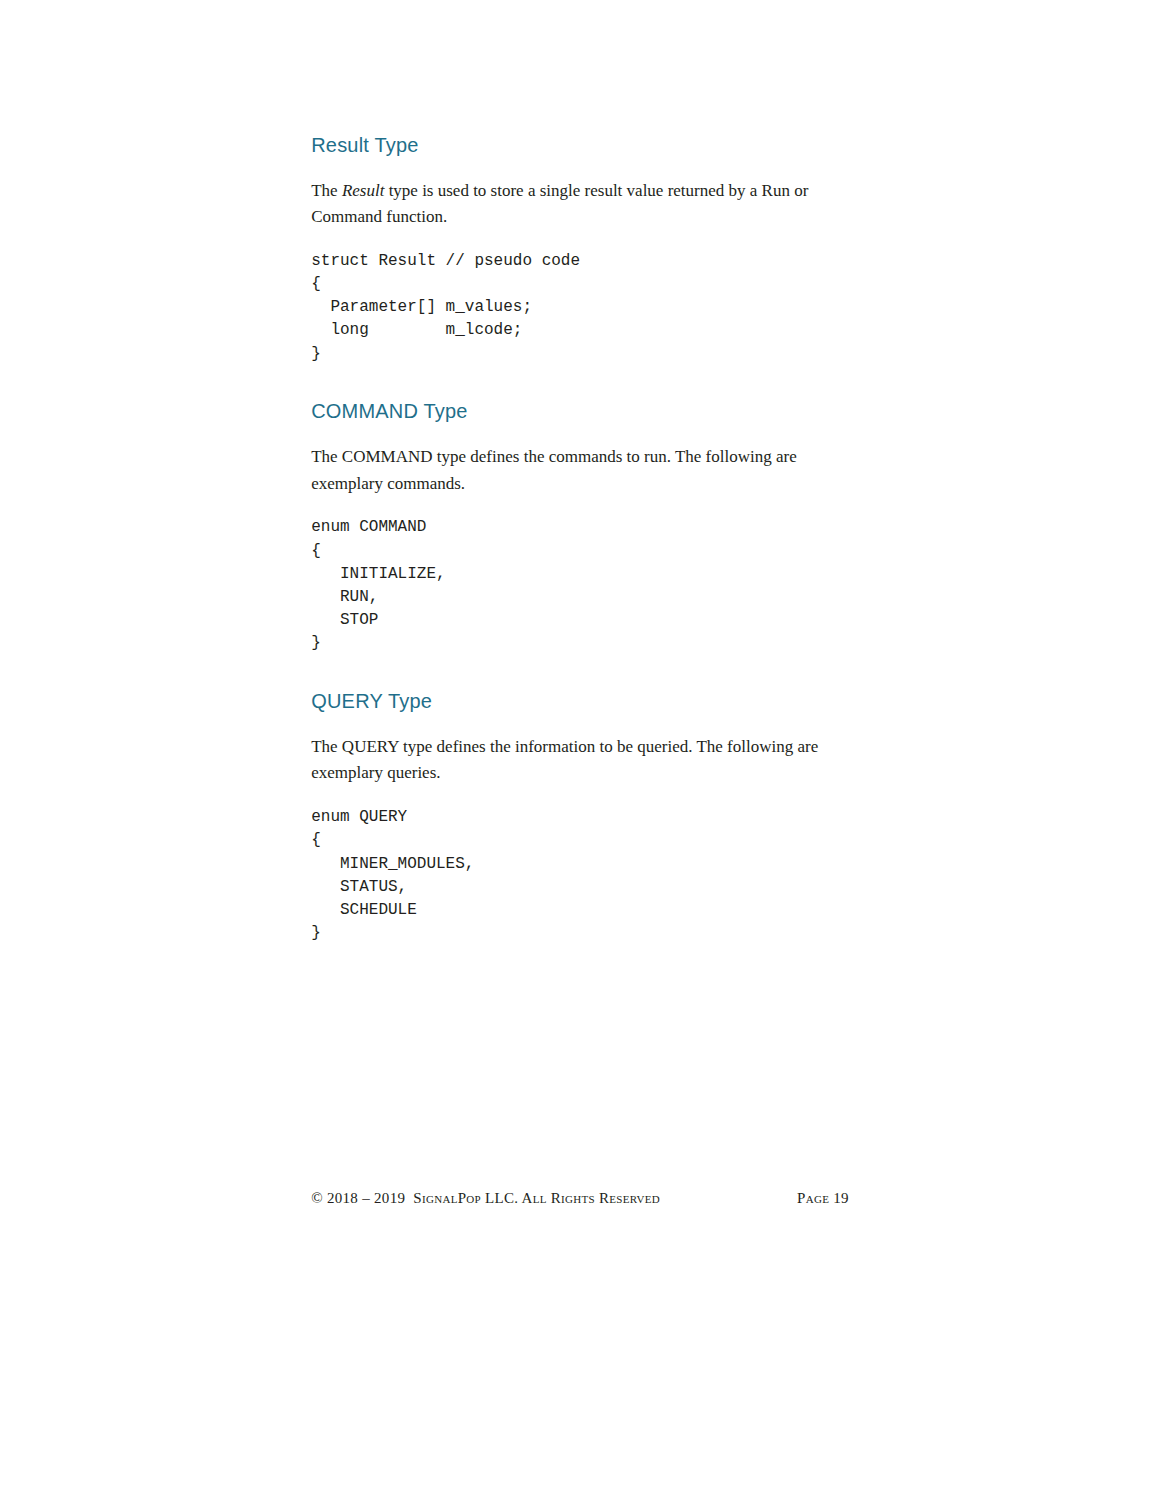Result Type
The Result type is used to store a single result value returned by a Run or Command function.
struct Result // pseudo code
{
  Parameter[] m_values;
  long        m_lcode;
}
COMMAND Type
The COMMAND type defines the commands to run. The following are exemplary commands.
enum COMMAND
{
   INITIALIZE,
   RUN,
   STOP
}
QUERY Type
The QUERY type defines the information to be queried. The following are exemplary queries.
enum QUERY
{
   MINER_MODULES,
   STATUS,
   SCHEDULE
}
© 2018 – 2019 SignalPop LLC. All Rights Reserved Page 19